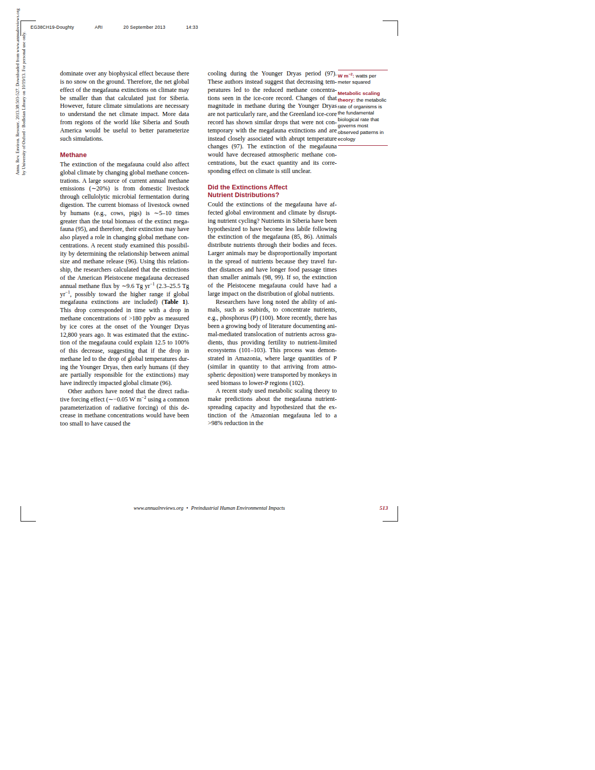EG38CH19-Doughty ARI 20 September 2013 14:33
Annu. Rev. Environ. Resourc. 2013.38:503-527. Downloaded from www.annualreviews.org
by University of Oxford - Bodleian Library on 10/19/13. For personal use only.
dominate over any biophysical effect because there is no snow on the ground. Therefore, the net global effect of the megafauna extinctions on climate may be smaller than that calculated just for Siberia. However, future climate simulations are necessary to understand the net climate impact. More data from regions of the world like Siberia and South America would be useful to better parameterize such simulations.
Methane
The extinction of the megafauna could also affect global climate by changing global methane concentrations. A large source of current annual methane emissions (∼20%) is from domestic livestock through cellulolytic microbial fermentation during digestion. The current biomass of livestock owned by humans (e.g., cows, pigs) is ∼5–10 times greater than the total biomass of the extinct megafauna (95), and therefore, their extinction may have also played a role in changing global methane concentrations. A recent study examined this possibility by determining the relationship between animal size and methane release (96). Using this relationship, the researchers calculated that the extinctions of the American Pleistocene megafauna decreased annual methane flux by ∼9.6 Tg yr−1 (2.3–25.5 Tg yr−1, possibly toward the higher range if global megafauna extinctions are included) (Table 1). This drop corresponded in time with a drop in methane concentrations of >180 ppbv as measured by ice cores at the onset of the Younger Dryas 12,800 years ago. It was estimated that the extinction of the megafauna could explain 12.5 to 100% of this decrease, suggesting that if the drop in methane led to the drop of global temperatures during the Younger Dryas, then early humans (if they are partially responsible for the extinctions) may have indirectly impacted global climate (96).
Other authors have noted that the direct radiative forcing effect (∼−0.05 W m−2 using a common parameterization of radiative forcing) of this decrease in methane concentrations would have been too small to have caused the
cooling during the Younger Dryas period (97). These authors instead suggest that decreasing temperatures led to the reduced methane concentrations seen in the ice-core record. Changes of that magnitude in methane during the Younger Dryas are not particularly rare, and the Greenland ice-core record has shown similar drops that were not contemporary with the megafauna extinctions and are instead closely associated with abrupt temperature changes (97). The extinction of the megafauna would have decreased atmospheric methane concentrations, but the exact quantity and its corresponding effect on climate is still unclear.
Did the Extinctions Affect
Nutrient Distributions?
Could the extinctions of the megafauna have affected global environment and climate by disrupting nutrient cycling? Nutrients in Siberia have been hypothesized to have become less labile following the extinction of the megafauna (85, 86). Animals distribute nutrients through their bodies and feces. Larger animals may be disproportionally important in the spread of nutrients because they travel further distances and have longer food passage times than smaller animals (98, 99). If so, the extinction of the Pleistocene megafauna could have had a large impact on the distribution of global nutrients.
Researchers have long noted the ability of animals, such as seabirds, to concentrate nutrients, e.g., phosphorus (P) (100). More recently, there has been a growing body of literature documenting animal-mediated translocation of nutrients across gradients, thus providing fertility to nutrient-limited ecosystems (101–103). This process was demonstrated in Amazonia, where large quantities of P (similar in quantity to that arriving from atmospheric deposition) were transported by monkeys in seed biomass to lower-P regions (102).
A recent study used metabolic scaling theory to make predictions about the megafauna nutrient-spreading capacity and hypothesized that the extinction of the Amazonian megafauna led to a >98% reduction in the
W m−2: watts per meter squared
Metabolic scaling theory: the metabolic rate of organisms is the fundamental biological rate that governs most observed patterns in ecology
www.annualreviews.org•Preindustrial Human Environmental Impacts 513